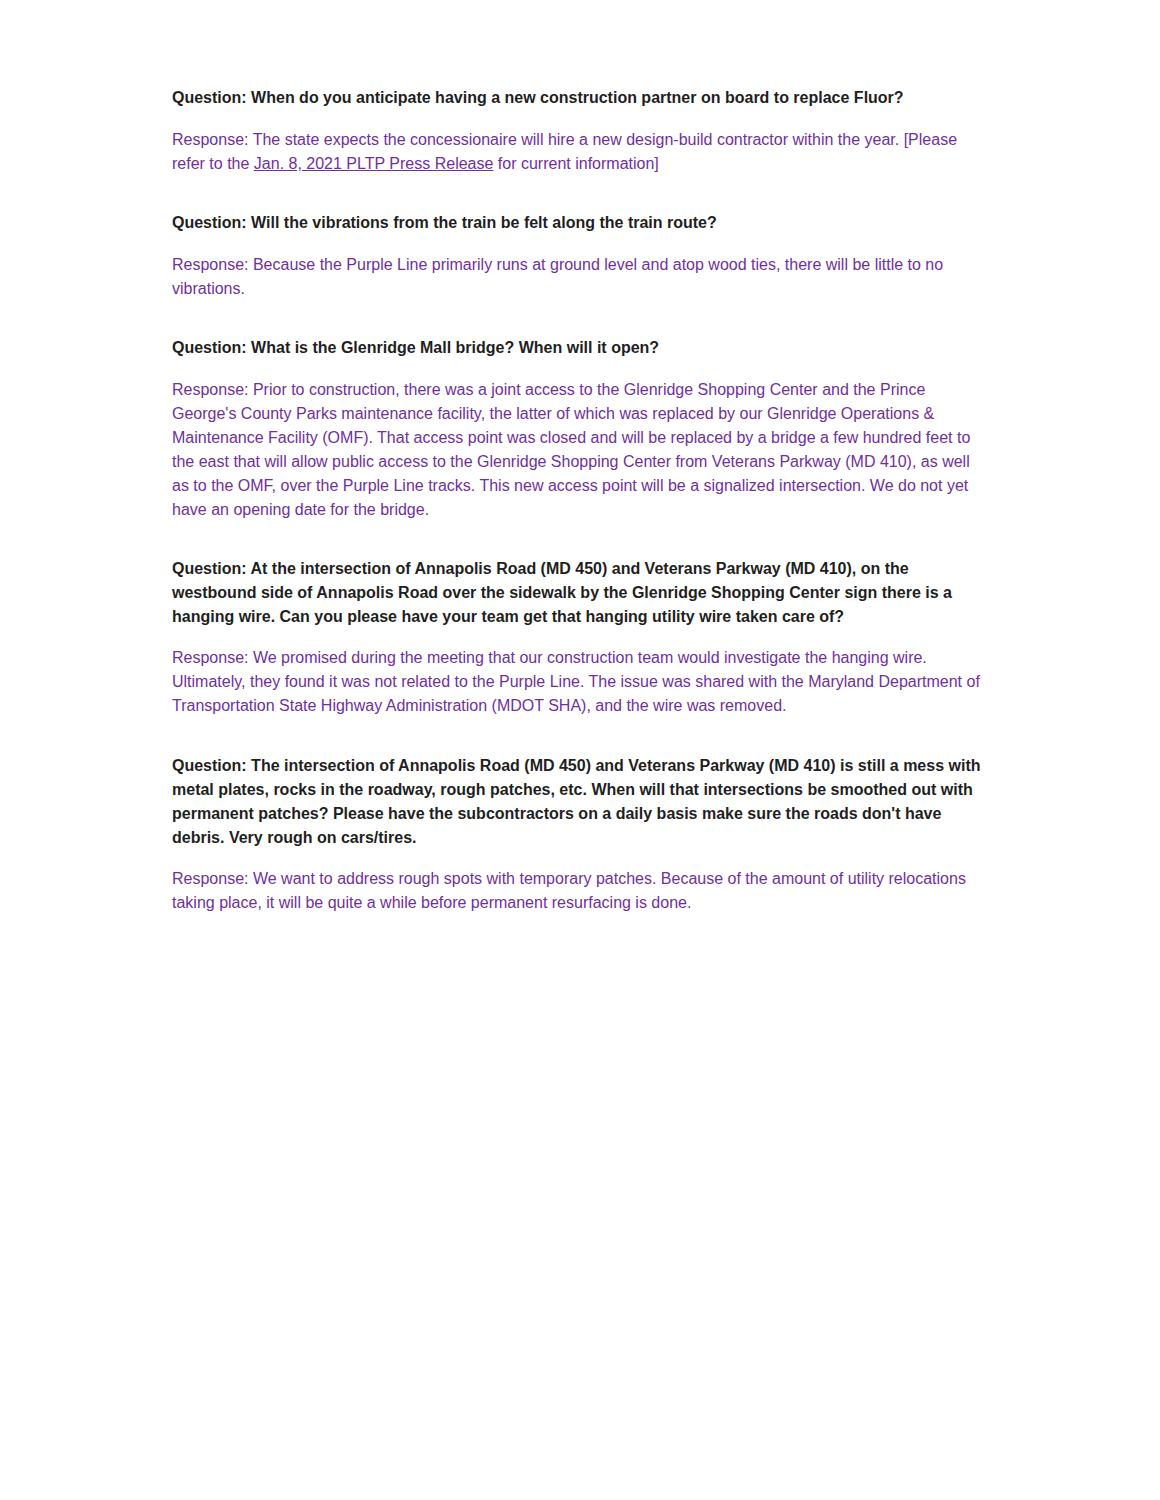Question: When do you anticipate having a new construction partner on board to replace Fluor?
Response: The state expects the concessionaire will hire a new design-build contractor within the year. [Please refer to the Jan. 8, 2021 PLTP Press Release for current information]
Question: Will the vibrations from the train be felt along the train route?
Response: Because the Purple Line primarily runs at ground level and atop wood ties, there will be little to no vibrations.
Question: What is the Glenridge Mall bridge? When will it open?
Response: Prior to construction, there was a joint access to the Glenridge Shopping Center and the Prince George's County Parks maintenance facility, the latter of which was replaced by our Glenridge Operations & Maintenance Facility (OMF). That access point was closed and will be replaced by a bridge a few hundred feet to the east that will allow public access to the Glenridge Shopping Center from Veterans Parkway (MD 410), as well as to the OMF, over the Purple Line tracks. This new access point will be a signalized intersection. We do not yet have an opening date for the bridge.
Question: At the intersection of Annapolis Road (MD 450) and Veterans Parkway (MD 410), on the westbound side of Annapolis Road over the sidewalk by the Glenridge Shopping Center sign there is a hanging wire. Can you please have your team get that hanging utility wire taken care of?
Response: We promised during the meeting that our construction team would investigate the hanging wire. Ultimately, they found it was not related to the Purple Line. The issue was shared with the Maryland Department of Transportation State Highway Administration (MDOT SHA), and the wire was removed.
Question: The intersection of Annapolis Road (MD 450) and Veterans Parkway (MD 410) is still a mess with metal plates, rocks in the roadway, rough patches, etc. When will that intersections be smoothed out with permanent patches? Please have the subcontractors on a daily basis make sure the roads don't have debris. Very rough on cars/tires.
Response: We want to address rough spots with temporary patches. Because of the amount of utility relocations taking place, it will be quite a while before permanent resurfacing is done.